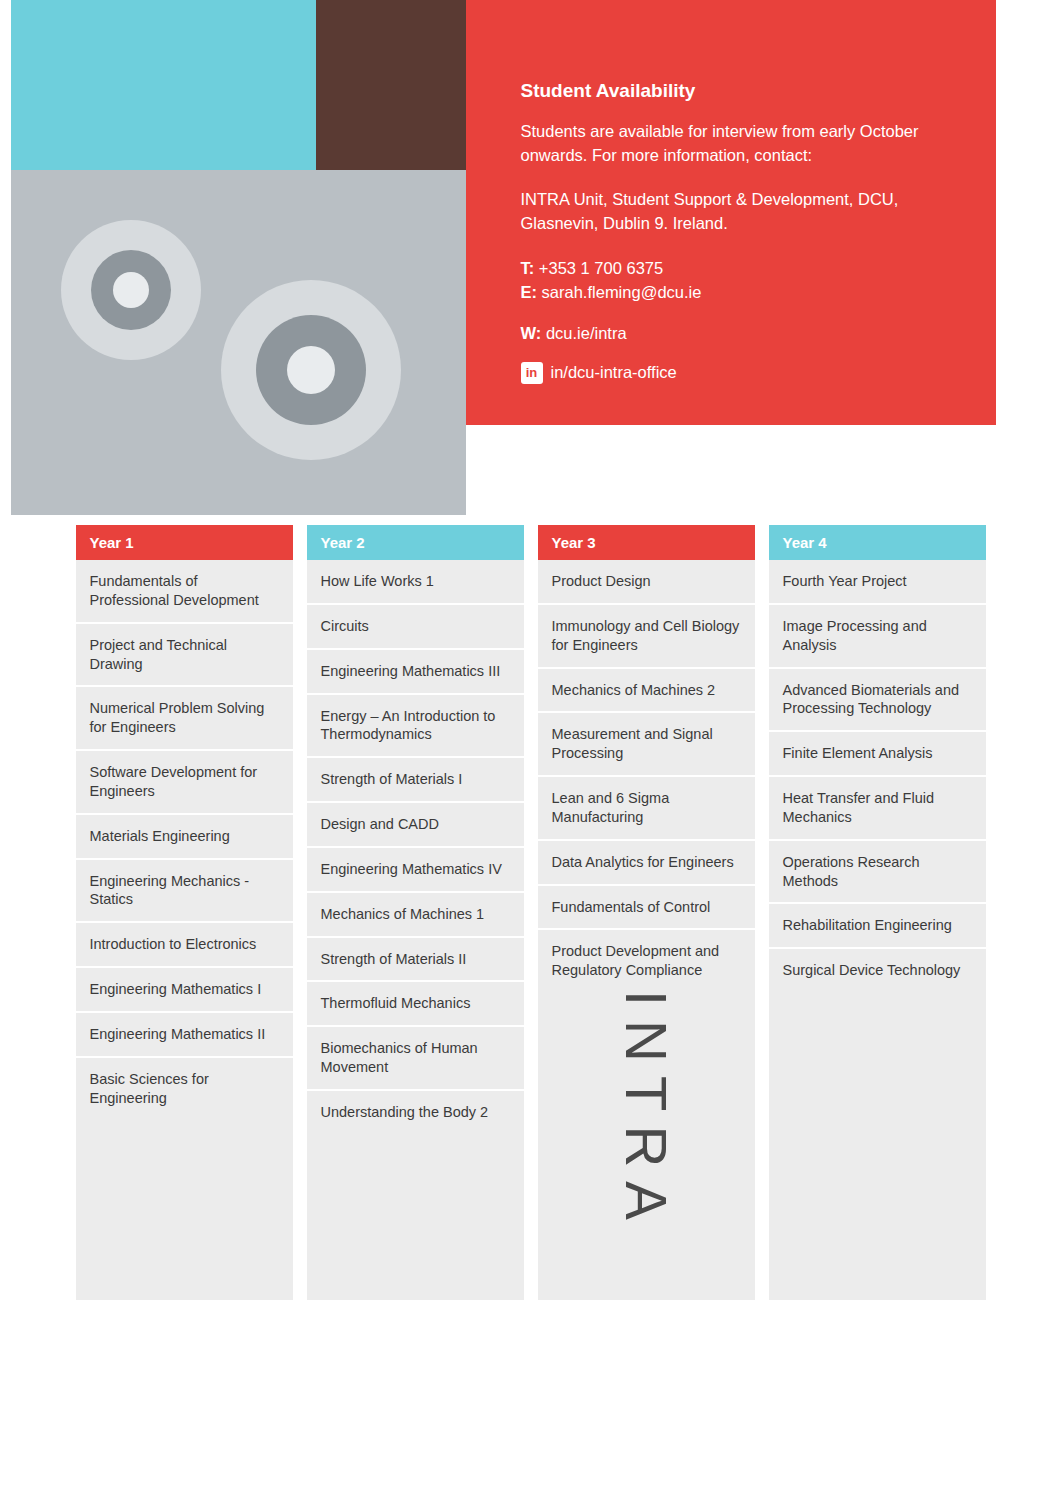Student Availability
Students are available for interview from early October onwards. For more information, contact:
INTRA Unit, Student Support & Development, DCU, Glasnevin, Dublin 9. Ireland.
T: +353 1 700 6375
E: sarah.fleming@dcu.ie
W: dcu.ie/intra
in in/dcu-intra-office
Year 1
Fundamentals of Professional Development
Project and Technical Drawing
Numerical Problem Solving for Engineers
Software Development for Engineers
Materials Engineering
Engineering Mechanics - Statics
Introduction to Electronics
Engineering Mathematics I
Engineering Mathematics II
Basic Sciences for Engineering
Year 2
How Life Works 1
Circuits
Engineering Mathematics III
Energy – An Introduction to Thermodynamics
Strength of Materials I
Design and CADD
Engineering Mathematics IV
Mechanics of Machines 1
Strength of Materials II
Thermofluid Mechanics
Biomechanics of Human Movement
Understanding the Body 2
Year 3
Product Design
Immunology and Cell Biology for Engineers
Mechanics of Machines 2
Measurement and Signal Processing
Lean and 6 Sigma Manufacturing
Data Analytics for Engineers
Fundamentals of Control
Product Development and Regulatory Compliance
INTRA
Year 4
Fourth Year Project
Image Processing and Analysis
Advanced Biomaterials and Processing Technology
Finite Element Analysis
Heat Transfer and Fluid Mechanics
Operations Research Methods
Rehabilitation Engineering
Surgical Device Technology